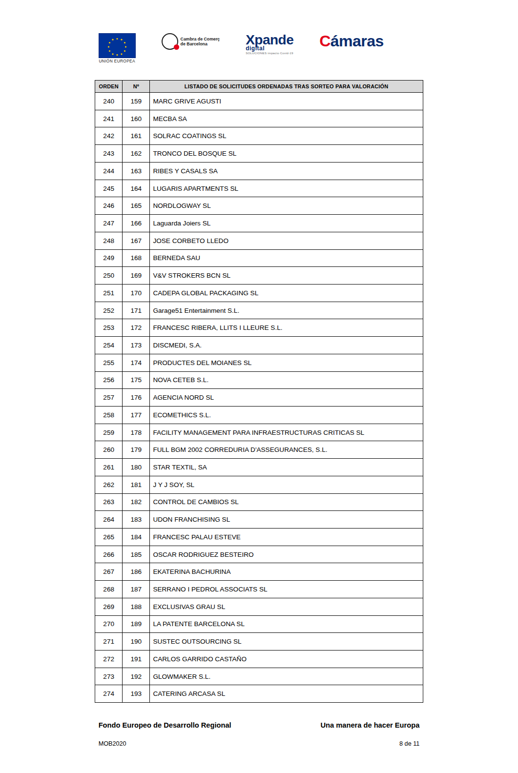Unión Europea
Cambra de Comerç
de Barcelona
Xpande
digital
SOLUCIONES impacto Covid-19
Cámaras
| ORDEN | Nº | LISTADO DE SOLICITUDES ORDENADAS TRAS SORTEO PARA VALORACIÓN |
| --- | --- | --- |
| 240 | 159 | MARC GRIVE AGUSTI |
| 241 | 160 | MECBA SA |
| 242 | 161 | SOLRAC COATINGS SL |
| 243 | 162 | TRONCO DEL BOSQUE SL |
| 244 | 163 | RIBES Y CASALS SA |
| 245 | 164 | LUGARIS APARTMENTS SL |
| 246 | 165 | NORDLOGWAY SL |
| 247 | 166 | Laguarda Joiers SL |
| 248 | 167 | JOSE CORBETO LLEDO |
| 249 | 168 | BERNEDA SAU |
| 250 | 169 | V&V STROKERS BCN SL |
| 251 | 170 | CADEPA GLOBAL PACKAGING SL |
| 252 | 171 | Garage51 Entertainment S.L. |
| 253 | 172 | FRANCESC RIBERA, LLITS I LLEURE S.L. |
| 254 | 173 | DISCMEDI, S.A. |
| 255 | 174 | PRODUCTES DEL MOIANES SL |
| 256 | 175 | NOVA CETEB S.L. |
| 257 | 176 | AGENCIA NORD SL |
| 258 | 177 | ECOMETHICS S.L. |
| 259 | 178 | FACILITY MANAGEMENT PARA INFRAESTRUCTURAS CRITICAS SL |
| 260 | 179 | FULL BGM 2002 CORREDURIA D'ASSEGURANCES, S.L. |
| 261 | 180 | STAR TEXTIL, SA |
| 262 | 181 | J Y J SOY, SL |
| 263 | 182 | CONTROL DE CAMBIOS SL |
| 264 | 183 | UDON FRANCHISING SL |
| 265 | 184 | FRANCESC PALAU ESTEVE |
| 266 | 185 | OSCAR RODRIGUEZ BESTEIRO |
| 267 | 186 | EKATERINA BACHURINA |
| 268 | 187 | SERRANO I PEDROL ASSOCIATS SL |
| 269 | 188 | EXCLUSIVAS GRAU SL |
| 270 | 189 | LA PATENTE BARCELONA SL |
| 271 | 190 | SUSTEC OUTSOURCING SL |
| 272 | 191 | CARLOS GARRIDO CASTAÑO |
| 273 | 192 | GLOWMAKER S.L. |
| 274 | 193 | CATERING ARCASA SL |
Fondo Europeo de Desarrollo Regional Una manera de hacer Europa
MOB2020 8 de 11